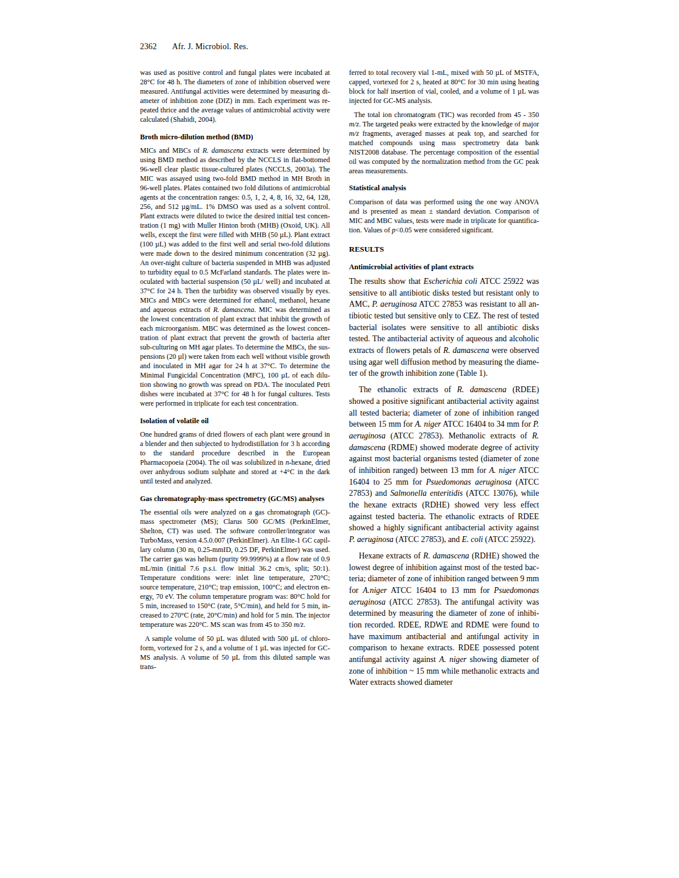2362 Afr. J. Microbiol. Res.
was used as positive control and fungal plates were incubated at 28°C for 48 h. The diameters of zone of inhibition observed were measured. Antifungal activities were determined by measuring diameter of inhibition zone (DIZ) in mm. Each experiment was repeated thrice and the average values of antimicrobial activity were calculated (Shahidi, 2004).
Broth micro-dilution method (BMD)
MICs and MBCs of R. damascena extracts were determined by using BMD method as described by the NCCLS in flat-bottomed 96-well clear plastic tissue-cultured plates (NCCLS, 2003a). The MIC was assayed using two-fold BMD method in MH Broth in 96-well plates. Plates contained two fold dilutions of antimicrobial agents at the concentration ranges: 0.5, 1, 2, 4, 8, 16, 32, 64, 128, 256, and 512 µg/mL. 1% DMSO was used as a solvent control. Plant extracts were diluted to twice the desired initial test concentration (1 mg) with Muller Hinton broth (MHB) (Oxoid, UK). All wells, except the first were filled with MHB (50 µL). Plant extract (100 µL) was added to the first well and serial two-fold dilutions were made down to the desired minimum concentration (32 µg). An over-night culture of bacteria suspended in MHB was adjusted to turbidity equal to 0.5 McFarland standards. The plates were inoculated with bacterial suspension (50 µL/ well) and incubated at 37°C for 24 h. Then the turbidity was observed visually by eyes. MICs and MBCs were determined for ethanol, methanol, hexane and aqueous extracts of R. damascena. MIC was determined as the lowest concentration of plant extract that inhibit the growth of each microorganism. MBC was determined as the lowest concentration of plant extract that prevent the growth of bacteria after sub-culturing on MH agar plates. To determine the MBCs, the suspensions (20 µl) were taken from each well without visible growth and inoculated in MH agar for 24 h at 37°C. To determine the Minimal Fungicidal Concentration (MFC), 100 µL of each dilution showing no growth was spread on PDA. The inoculated Petri dishes were incubated at 37°C for 48 h for fungal cultures. Tests were performed in triplicate for each test concentration.
Isolation of volatile oil
One hundred grams of dried flowers of each plant were ground in a blender and then subjected to hydrodistillation for 3 h according to the standard procedure described in the European Pharmacopoeia (2004). The oil was solubilized in n-hexane, dried over anhydrous sodium sulphate and stored at +4°C in the dark until tested and analyzed.
Gas chromatography-mass spectrometry (GC/MS) analyses
The essential oils were analyzed on a gas chromatograph (GC)-mass spectrometer (MS); Clarus 500 GC/MS (PerkinElmer, Shelton, CT) was used. The software controller/integrator was TurboMass, version 4.5.0.007 (PerkinElmer). An Elite-1 GC capillary column (30 m, 0.25-mmID, 0.25 DF, PerkinElmer) was used. The carrier gas was helium (purity 99.9999%) at a flow rate of 0.9 mL/min (initial 7.6 p.s.i. flow initial 36.2 cm/s, split; 50:1). Temperature conditions were: inlet line temperature, 270°C; source temperature, 210°C; trap emission, 100°C; and electron energy, 70 eV. The column temperature program was: 80°C hold for 5 min, increased to 150°C (rate, 5°C/min), and held for 5 min, increased to 270°C (rate, 20°C/min) and hold for 5 min. The injector temperature was 220°C. MS scan was from 45 to 350 m/z.
A sample volume of 50 µL was diluted with 500 µL of chloroform, vortexed for 2 s, and a volume of 1 µL was injected for GC-MS analysis. A volume of 50 µL from this diluted sample was trans-
ferred to total recovery vial 1-mL, mixed with 50 µL of MSTFA, capped, vortexed for 2 s, heated at 80°C for 30 min using heating block for half insertion of vial, cooled, and a volume of 1 µL was injected for GC-MS analysis.
The total ion chromatogram (TIC) was recorded from 45 - 350 m/z. The targeted peaks were extracted by the knowledge of major m/z fragments, averaged masses at peak top, and searched for matched compounds using mass spectrometry data bank NIST2008 database. The percentage composition of the essential oil was computed by the normalization method from the GC peak areas measurements.
Statistical analysis
Comparison of data was performed using the one way ANOVA and is presented as mean ± standard deviation. Comparison of MIC and MBC values, tests were made in triplicate for quantification. Values of p<0.05 were considered significant.
RESULTS
Antimicrobial activities of plant extracts
The results show that Escherichia coli ATCC 25922 was sensitive to all antibiotic disks tested but resistant only to AMC, P. aeruginosa ATCC 27853 was resistant to all antibiotic tested but sensitive only to CEZ. The rest of tested bacterial isolates were sensitive to all antibiotic disks tested. The antibacterial activity of aqueous and alcoholic extracts of flowers petals of R. damascena were observed using agar well diffusion method by measuring the diameter of the growth inhibition zone (Table 1).
The ethanolic extracts of R. damascena (RDEE) showed a positive significant antibacterial activity against all tested bacteria; diameter of zone of inhibition ranged between 15 mm for A. niger ATCC 16404 to 34 mm for P. aeruginosa (ATCC 27853). Methanolic extracts of R. damascena (RDME) showed moderate degree of activity against most bacterial organisms tested (diameter of zone of inhibition ranged) between 13 mm for A. niger ATCC 16404 to 25 mm for Psuedomonas aeruginosa (ATCC 27853) and Salmonella enteritidis (ATCC 13076), while the hexane extracts (RDHE) showed very less effect against tested bacteria. The ethanolic extracts of RDEE showed a highly significant antibacterial activity against P. aeruginosa (ATCC 27853), and E. coli (ATCC 25922).
Hexane extracts of R. damascena (RDHE) showed the lowest degree of inhibition against most of the tested bacteria; diameter of zone of inhibition ranged between 9 mm for A.niger ATCC 16404 to 13 mm for Psuedomonas aeruginosa (ATCC 27853). The antifungal activity was determined by measuring the diameter of zone of inhibition recorded. RDEE, RDWE and RDME were found to have maximum antibacterial and antifungal activity in comparison to hexane extracts. RDEE possessed potent antifungal activity against A. niger showing diameter of zone of inhibition ~ 15 mm while methanolic extracts and Water extracts showed diameter